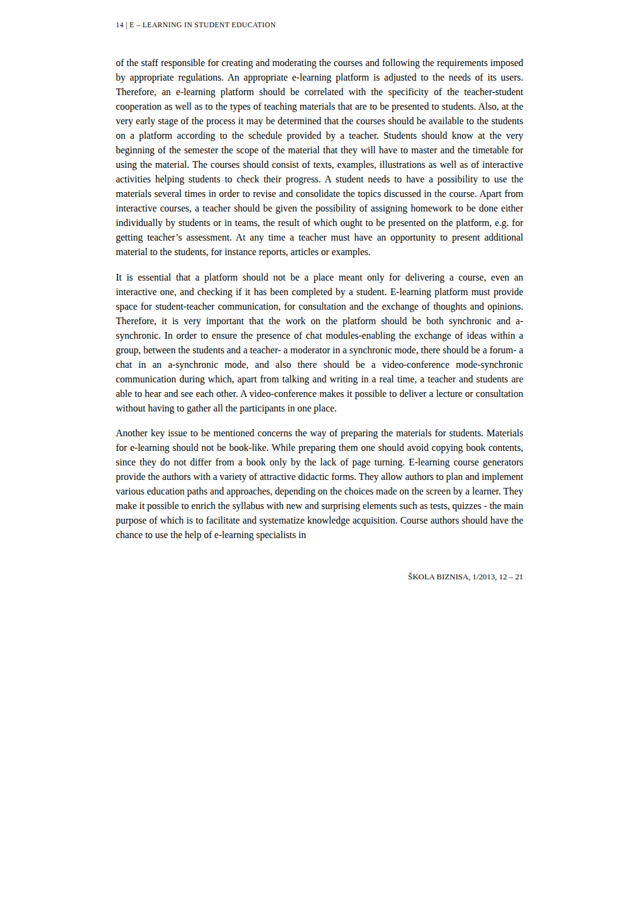14 | E – LEARNING IN STUDENT EDUCATION
of the staff responsible for creating and moderating the courses and following the requirements imposed by appropriate regulations. An appropriate e-learning platform is adjusted to the needs of its users. Therefore, an e-learning platform should be correlated with the specificity of the teacher-student cooperation as well as to the types of teaching materials that are to be presented to students. Also, at the very early stage of the process it may be determined that the courses should be available to the students on a platform according to the schedule provided by a teacher. Students should know at the very beginning of the semester the scope of the material that they will have to master and the timetable for using the material. The courses should consist of texts, examples, illustrations as well as of interactive activities helping students to check their progress. A student needs to have a possibility to use the materials several times in order to revise and consolidate the topics discussed in the course. Apart from interactive courses, a teacher should be given the possibility of assigning homework to be done either individually by students or in teams, the result of which ought to be presented on the platform, e.g. for getting teacher’s assessment. At any time a teacher must have an opportunity to present additional material to the students, for instance reports, articles or examples.
It is essential that a platform should not be a place meant only for delivering a course, even an interactive one, and checking if it has been completed by a student. E-learning platform must provide space for student-teacher communication, for consultation and the exchange of thoughts and opinions. Therefore, it is very important that the work on the platform should be both synchronic and a-synchronic. In order to ensure the presence of chat modules-enabling the exchange of ideas within a group, between the students and a teacher- a moderator in a synchronic mode, there should be a forum- a chat in an a-synchronic mode, and also there should be a video-conference mode-synchronic communication during which, apart from talking and writing in a real time, a teacher and students are able to hear and see each other. A video-conference makes it possible to deliver a lecture or consultation without having to gather all the participants in one place.
Another key issue to be mentioned concerns the way of preparing the materials for students. Materials for e-learning should not be book-like. While preparing them one should avoid copying book contents, since they do not differ from a book only by the lack of page turning. E-learning course generators provide the authors with a variety of attractive didactic forms. They allow authors to plan and implement various education paths and approaches, depending on the choices made on the screen by a learner. They make it possible to enrich the syllabus with new and surprising elements such as tests, quizzes - the main purpose of which is to facilitate and systematize knowledge acquisition. Course authors should have the chance to use the help of e-learning specialists in
ŠKOLA BIZNISA, 1/2013, 12 – 21